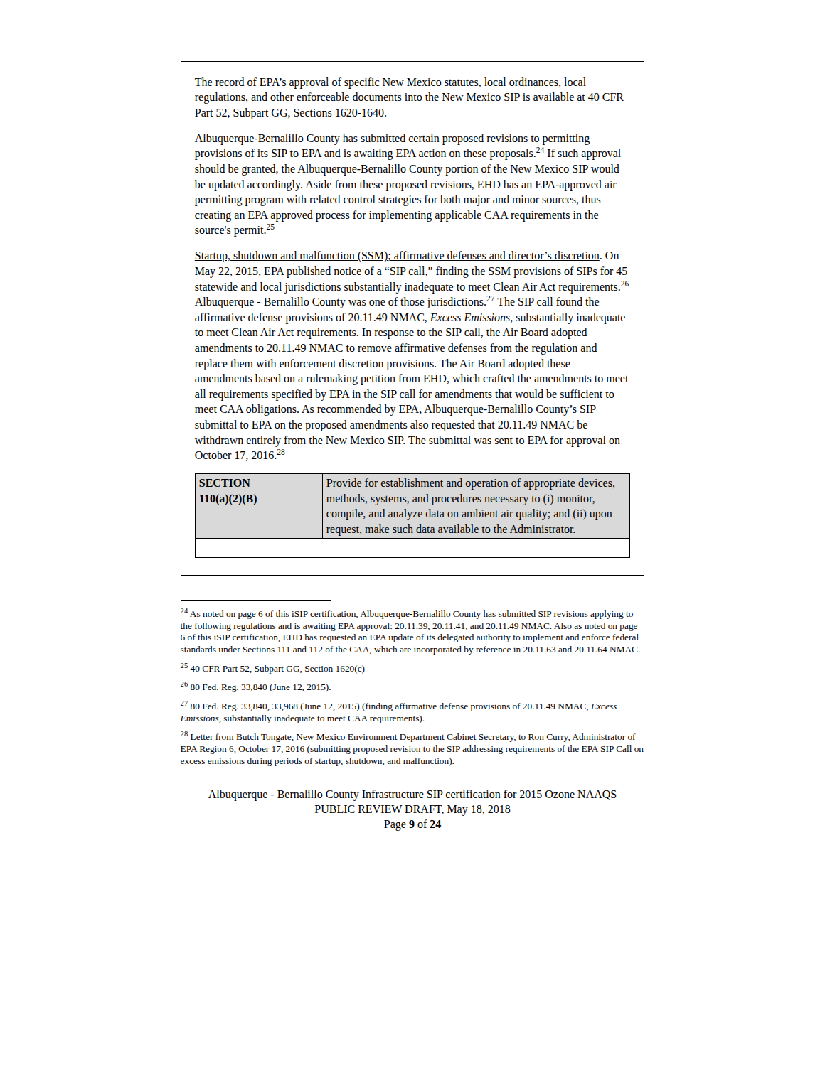The record of EPA’s approval of specific New Mexico statutes, local ordinances, local regulations, and other enforceable documents into the New Mexico SIP is available at 40 CFR Part 52, Subpart GG, Sections 1620-1640.
Albuquerque-Bernalillo County has submitted certain proposed revisions to permitting provisions of its SIP to EPA and is awaiting EPA action on these proposals.24 If such approval should be granted, the Albuquerque-Bernalillo County portion of the New Mexico SIP would be updated accordingly. Aside from these proposed revisions, EHD has an EPA-approved air permitting program with related control strategies for both major and minor sources, thus creating an EPA approved process for implementing applicable CAA requirements in the source's permit.25
Startup, shutdown and malfunction (SSM); affirmative defenses and director’s discretion. On May 22, 2015, EPA published notice of a “SIP call,” finding the SSM provisions of SIPs for 45 statewide and local jurisdictions substantially inadequate to meet Clean Air Act requirements.26 Albuquerque - Bernalillo County was one of those jurisdictions.27 The SIP call found the affirmative defense provisions of 20.11.49 NMAC, Excess Emissions, substantially inadequate to meet Clean Air Act requirements. In response to the SIP call, the Air Board adopted amendments to 20.11.49 NMAC to remove affirmative defenses from the regulation and replace them with enforcement discretion provisions. The Air Board adopted these amendments based on a rulemaking petition from EHD, which crafted the amendments to meet all requirements specified by EPA in the SIP call for amendments that would be sufficient to meet CAA obligations. As recommended by EPA, Albuquerque-Bernalillo County’s SIP submittal to EPA on the proposed amendments also requested that 20.11.49 NMAC be withdrawn entirely from the New Mexico SIP. The submittal was sent to EPA for approval on October 17, 2016.28
| SECTION 110(a)(2)(B) | Provide for establishment and operation of appropriate devices, methods, systems, and procedures necessary to (i) monitor, compile, and analyze data on ambient air quality; and (ii) upon request, make such data available to the Administrator. |
24 As noted on page 6 of this iSIP certification, Albuquerque-Bernalillo County has submitted SIP revisions applying to the following regulations and is awaiting EPA approval: 20.11.39, 20.11.41, and 20.11.49 NMAC. Also as noted on page 6 of this iSIP certification, EHD has requested an EPA update of its delegated authority to implement and enforce federal standards under Sections 111 and 112 of the CAA, which are incorporated by reference in 20.11.63 and 20.11.64 NMAC.
25 40 CFR Part 52, Subpart GG, Section 1620(c)
26 80 Fed. Reg. 33,840 (June 12, 2015).
27 80 Fed. Reg. 33,840, 33,968 (June 12, 2015) (finding affirmative defense provisions of 20.11.49 NMAC, Excess Emissions, substantially inadequate to meet CAA requirements).
28 Letter from Butch Tongate, New Mexico Environment Department Cabinet Secretary, to Ron Curry, Administrator of EPA Region 6, October 17, 2016 (submitting proposed revision to the SIP addressing requirements of the EPA SIP Call on excess emissions during periods of startup, shutdown, and malfunction).
Albuquerque - Bernalillo County Infrastructure SIP certification for 2015 Ozone NAAQS
PUBLIC REVIEW DRAFT, May 18, 2018
Page 9 of 24